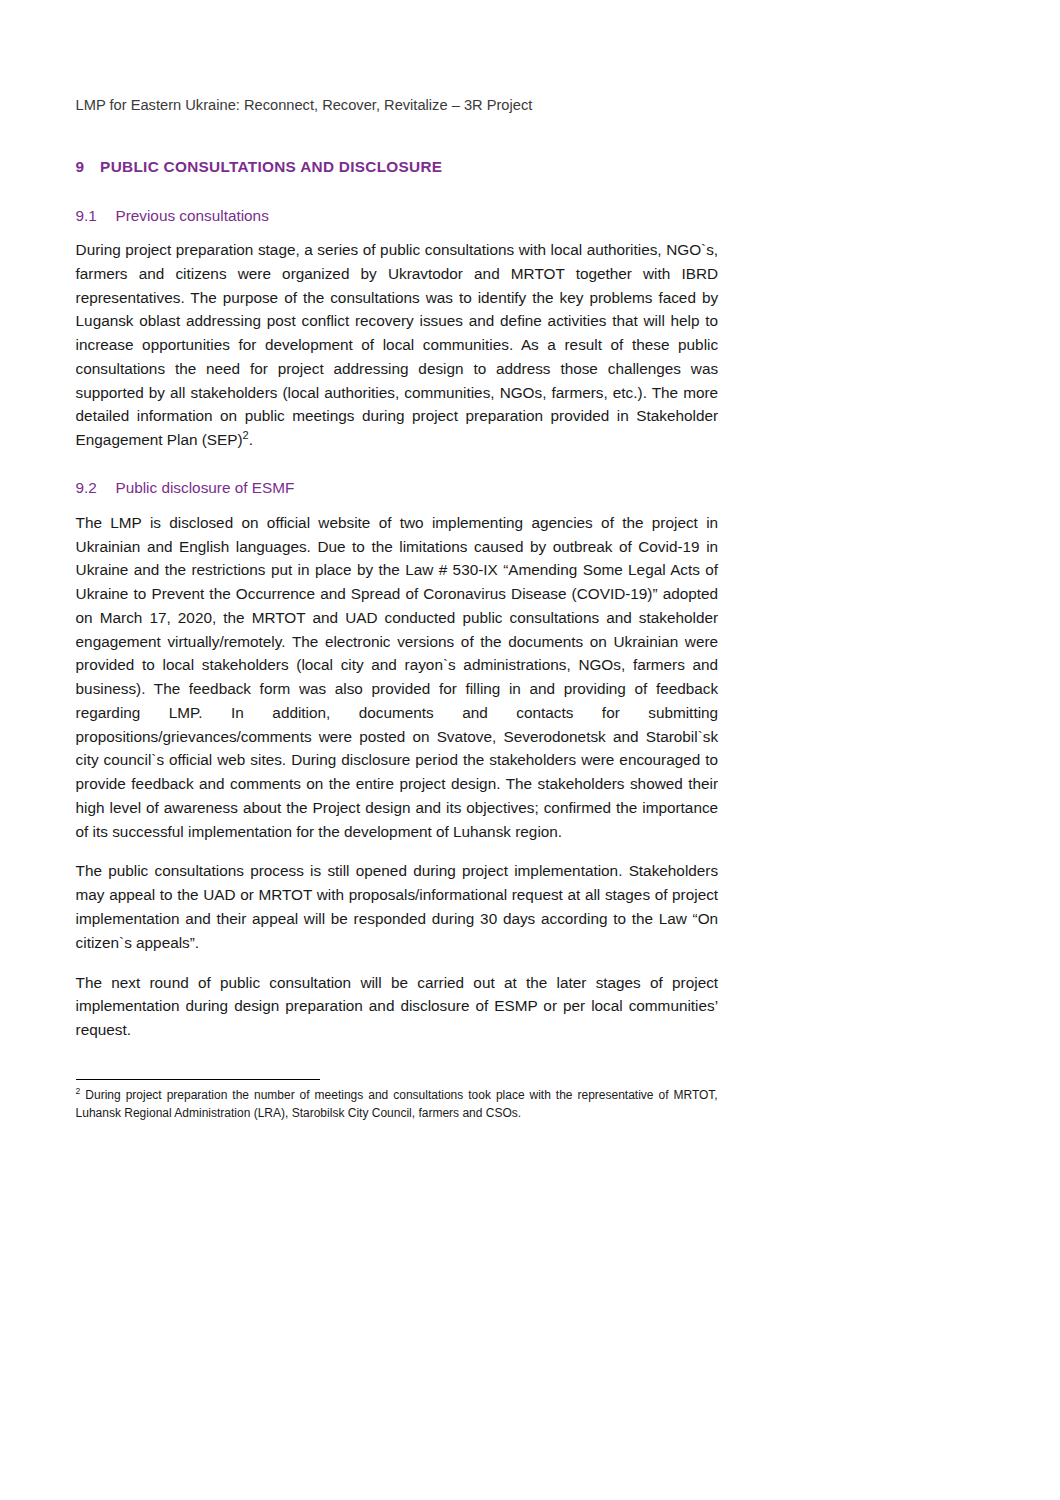LMP for Eastern Ukraine: Reconnect, Recover, Revitalize – 3R Project
9 PUBLIC CONSULTATIONS AND DISCLOSURE
9.1 Previous consultations
During project preparation stage, a series of public consultations with local authorities, NGO`s, farmers and citizens were organized by Ukravtodor and MRTOT together with IBRD representatives. The purpose of the consultations was to identify the key problems faced by Lugansk oblast addressing post conflict recovery issues and define activities that will help to increase opportunities for development of local communities. As a result of these public consultations the need for project addressing design to address those challenges was supported by all stakeholders (local authorities, communities, NGOs, farmers, etc.). The more detailed information on public meetings during project preparation provided in Stakeholder Engagement Plan (SEP)2.
9.2 Public disclosure of ESMF
The LMP is disclosed on official website of two implementing agencies of the project in Ukrainian and English languages. Due to the limitations caused by outbreak of Covid-19 in Ukraine and the restrictions put in place by the Law # 530-IX “Amending Some Legal Acts of Ukraine to Prevent the Occurrence and Spread of Coronavirus Disease (COVID-19)” adopted on March 17, 2020, the MRTOT and UAD conducted public consultations and stakeholder engagement virtually/remotely. The electronic versions of the documents on Ukrainian were provided to local stakeholders (local city and rayon`s administrations, NGOs, farmers and business). The feedback form was also provided for filling in and providing of feedback regarding LMP. In addition, documents and contacts for submitting propositions/grievances/comments were posted on Svatove, Severodonetsk and Starobil`sk city council`s official web sites. During disclosure period the stakeholders were encouraged to provide feedback and comments on the entire project design. The stakeholders showed their high level of awareness about the Project design and its objectives; confirmed the importance of its successful implementation for the development of Luhansk region.
The public consultations process is still opened during project implementation. Stakeholders may appeal to the UAD or MRTOT with proposals/informational request at all stages of project implementation and their appeal will be responded during 30 days according to the Law “On citizen`s appeals”.
The next round of public consultation will be carried out at the later stages of project implementation during design preparation and disclosure of ESMP or per local communities’ request.
2 During project preparation the number of meetings and consultations took place with the representative of MRTOT, Luhansk Regional Administration (LRA), Starobilsk City Council, farmers and CSOs.